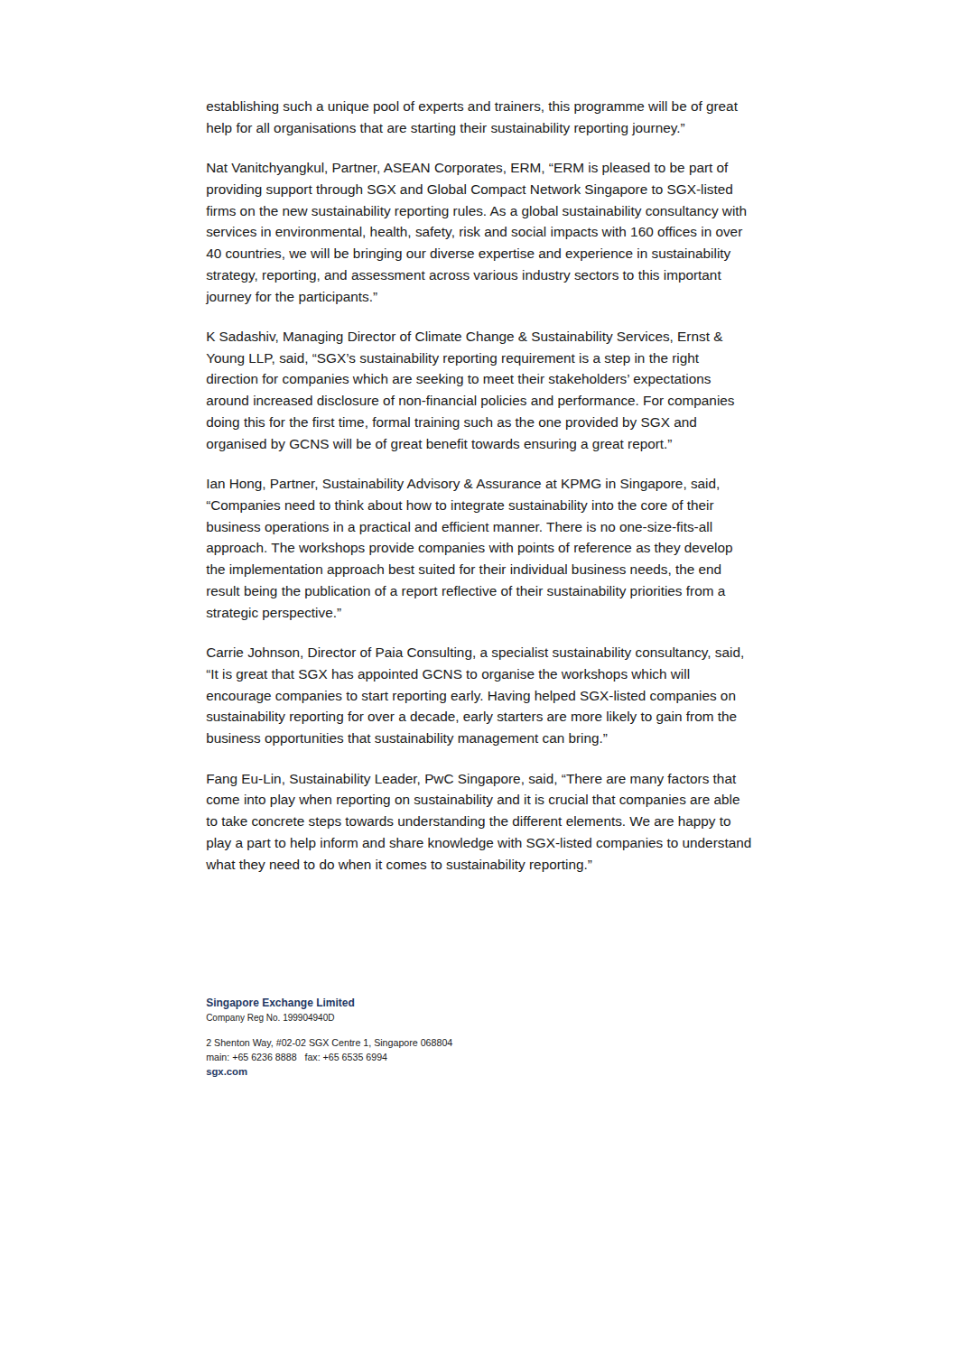establishing such a unique pool of experts and trainers, this programme will be of great help for all organisations that are starting their sustainability reporting journey.”
Nat Vanitchyangkul, Partner, ASEAN Corporates, ERM, “ERM is pleased to be part of providing support through SGX and Global Compact Network Singapore to SGX-listed firms on the new sustainability reporting rules. As a global sustainability consultancy with services in environmental, health, safety, risk and social impacts with 160 offices in over 40 countries, we will be bringing our diverse expertise and experience in sustainability strategy, reporting, and assessment across various industry sectors to this important journey for the participants.”
K Sadashiv, Managing Director of Climate Change & Sustainability Services, Ernst & Young LLP, said, “SGX’s sustainability reporting requirement is a step in the right direction for companies which are seeking to meet their stakeholders’ expectations around increased disclosure of non-financial policies and performance. For companies doing this for the first time, formal training such as the one provided by SGX and organised by GCNS will be of great benefit towards ensuring a great report.”
Ian Hong, Partner, Sustainability Advisory & Assurance at KPMG in Singapore, said, “Companies need to think about how to integrate sustainability into the core of their business operations in a practical and efficient manner. There is no one-size-fits-all approach. The workshops provide companies with points of reference as they develop the implementation approach best suited for their individual business needs, the end result being the publication of a report reflective of their sustainability priorities from a strategic perspective.”
Carrie Johnson, Director of Paia Consulting, a specialist sustainability consultancy, said, “It is great that SGX has appointed GCNS to organise the workshops which will encourage companies to start reporting early. Having helped SGX-listed companies on sustainability reporting for over a decade, early starters are more likely to gain from the business opportunities that sustainability management can bring.”
Fang Eu-Lin, Sustainability Leader, PwC Singapore, said, “There are many factors that come into play when reporting on sustainability and it is crucial that companies are able to take concrete steps towards understanding the different elements. We are happy to play a part to help inform and share knowledge with SGX-listed companies to understand what they need to do when it comes to sustainability reporting.”
Singapore Exchange Limited
Company Reg No. 199904940D
2 Shenton Way, #02-02 SGX Centre 1, Singapore 068804
main: +65 6236 8888 fax: +65 6535 6994
sgx.com